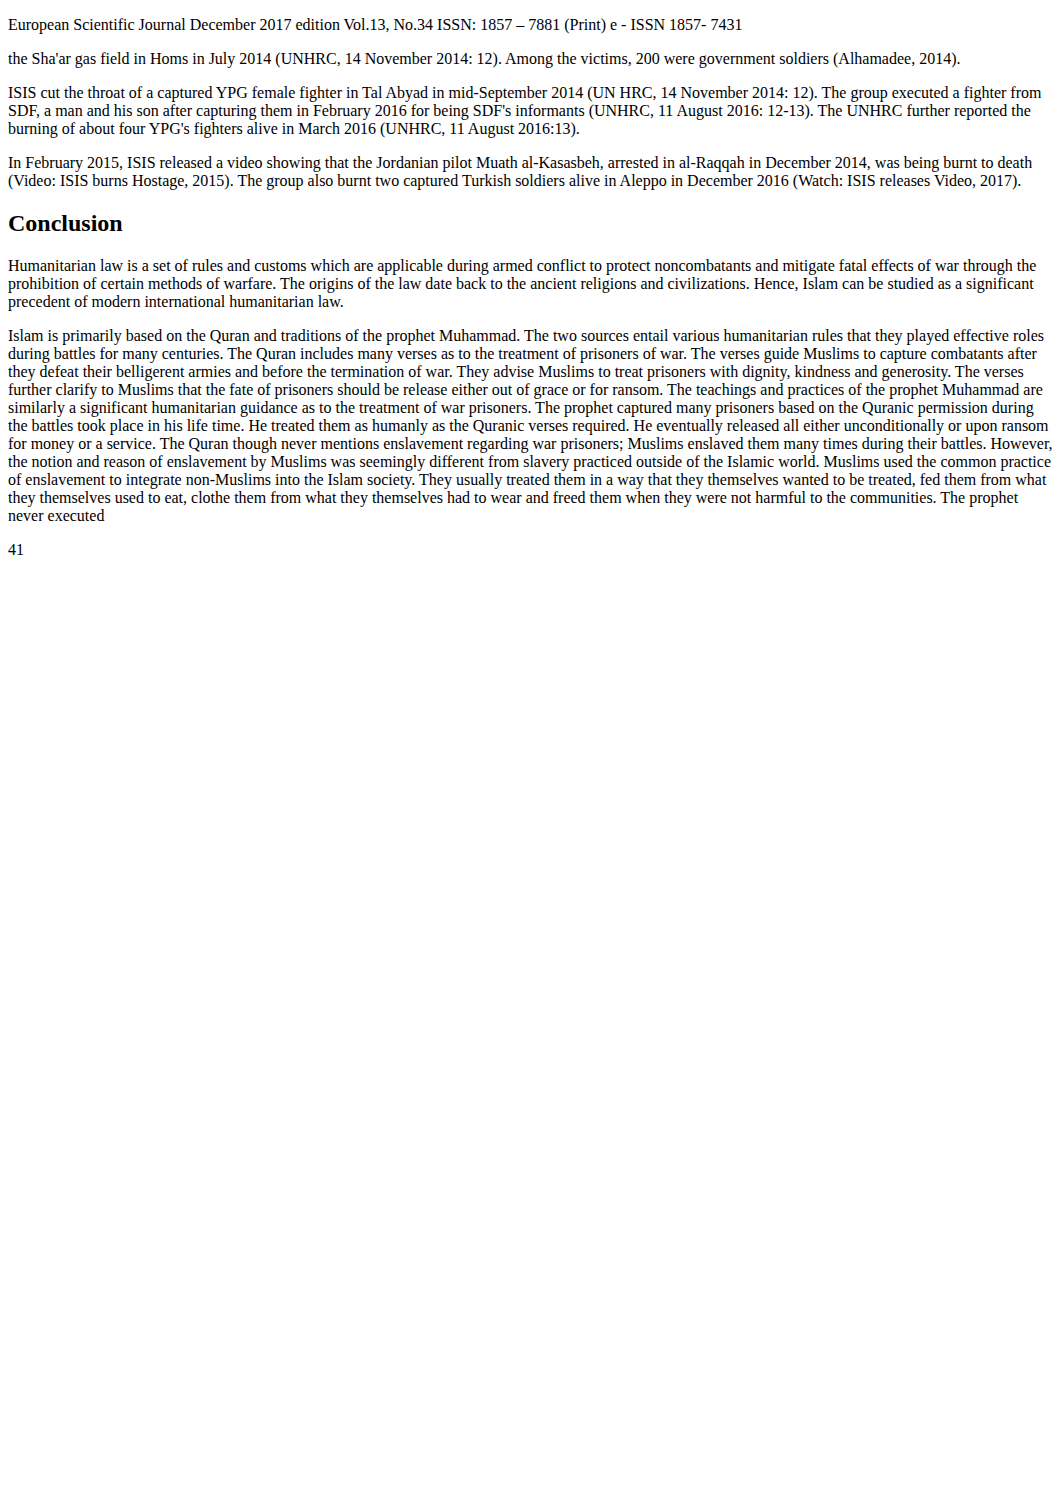European Scientific Journal December 2017 edition Vol.13, No.34 ISSN: 1857 – 7881 (Print) e - ISSN 1857- 7431
the Sha'ar gas field in Homs in July 2014 (UNHRC, 14 November 2014: 12). Among the victims, 200 were government soldiers (Alhamadee, 2014).
ISIS cut the throat of a captured YPG female fighter in Tal Abyad in mid-September 2014 (UN HRC, 14 November 2014: 12). The group executed a fighter from SDF, a man and his son after capturing them in February 2016 for being SDF's informants (UNHRC, 11 August 2016: 12-13). The UNHRC further reported the burning of about four YPG's fighters alive in March 2016 (UNHRC, 11 August 2016:13).
In February 2015, ISIS released a video showing that the Jordanian pilot Muath al-Kasasbeh, arrested in al-Raqqah in December 2014, was being burnt to death (Video: ISIS burns Hostage, 2015). The group also burnt two captured Turkish soldiers alive in Aleppo in December 2016 (Watch: ISIS releases Video, 2017).
Conclusion
Humanitarian law is a set of rules and customs which are applicable during armed conflict to protect noncombatants and mitigate fatal effects of war through the prohibition of certain methods of warfare. The origins of the law date back to the ancient religions and civilizations. Hence, Islam can be studied as a significant precedent of modern international humanitarian law.
Islam is primarily based on the Quran and traditions of the prophet Muhammad. The two sources entail various humanitarian rules that they played effective roles during battles for many centuries. The Quran includes many verses as to the treatment of prisoners of war. The verses guide Muslims to capture combatants after they defeat their belligerent armies and before the termination of war. They advise Muslims to treat prisoners with dignity, kindness and generosity. The verses further clarify to Muslims that the fate of prisoners should be release either out of grace or for ransom. The teachings and practices of the prophet Muhammad are similarly a significant humanitarian guidance as to the treatment of war prisoners. The prophet captured many prisoners based on the Quranic permission during the battles took place in his life time. He treated them as humanly as the Quranic verses required. He eventually released all either unconditionally or upon ransom for money or a service. The Quran though never mentions enslavement regarding war prisoners; Muslims enslaved them many times during their battles. However, the notion and reason of enslavement by Muslims was seemingly different from slavery practiced outside of the Islamic world. Muslims used the common practice of enslavement to integrate non-Muslims into the Islam society. They usually treated them in a way that they themselves wanted to be treated, fed them from what they themselves used to eat, clothe them from what they themselves had to wear and freed them when they were not harmful to the communities. The prophet never executed
41